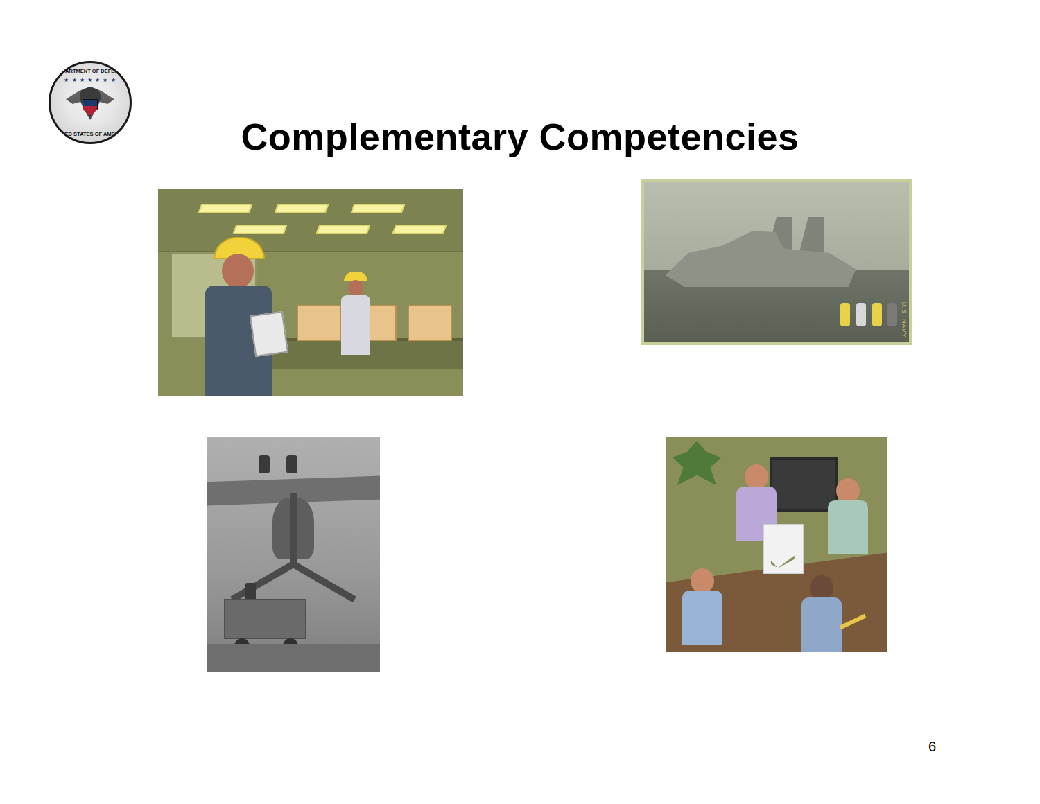DEPARTMENT OF DEFENSE
★ ★ ★ ★ ★ ★ ★
UNITED STATES OF AMERICA
Complementary Competencies
U.S. NAVY
6